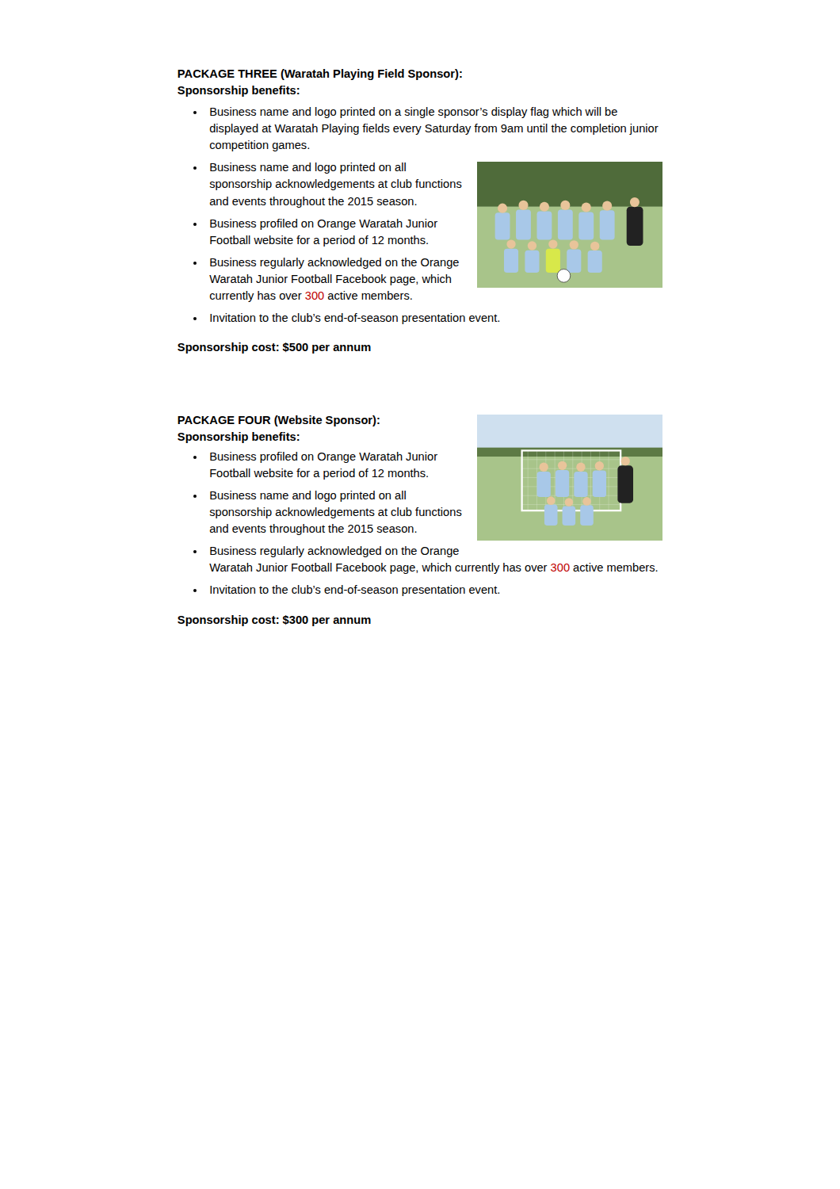PACKAGE THREE (Waratah Playing Field Sponsor):
Sponsorship benefits:
Business name and logo printed on a single sponsor’s display flag which will be displayed at Waratah Playing fields every Saturday from 9am until the completion junior competition games.
Business name and logo printed on all sponsorship acknowledgements at club functions and events throughout the 2015 season.
Business profiled on Orange Waratah Junior Football website for a period of 12 months.
Business regularly acknowledged on the Orange Waratah Junior Football Facebook page, which currently has over 300 active members.
Invitation to the club’s end-of-season presentation event.
Sponsorship cost: $500 per annum
PACKAGE FOUR (Website Sponsor):
Sponsorship benefits:
Business profiled on Orange Waratah Junior Football website for a period of 12 months.
Business name and logo printed on all sponsorship acknowledgements at club functions and events throughout the 2015 season.
Business regularly acknowledged on the Orange Waratah Junior Football Facebook page, which currently has over 300 active members.
Invitation to the club’s end-of-season presentation event.
Sponsorship cost: $300 per annum